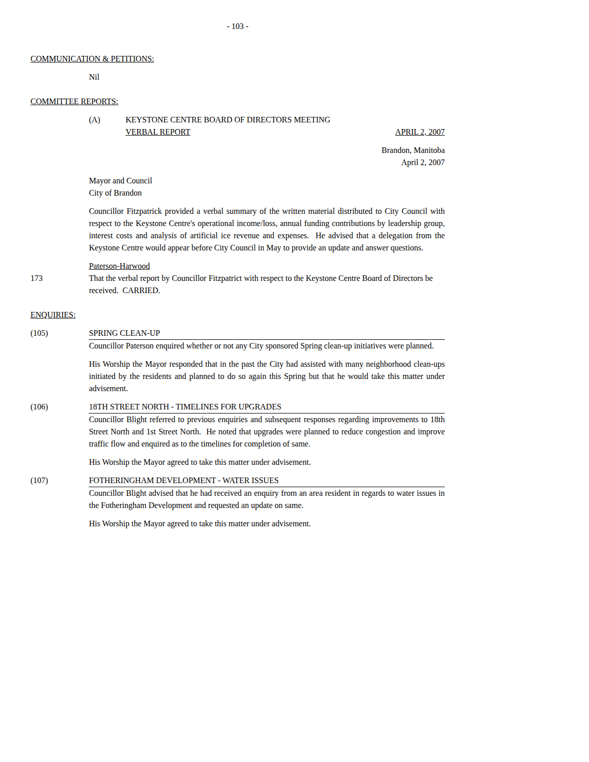- 103 -
COMMUNICATION & PETITIONS:
Nil
COMMITTEE REPORTS:
| | (A) | KEYSTONE CENTRE BOARD OF DIRECTORS MEETING | |
| | | VERBAL REPORT | APRIL 2, 2007 |
Brandon, Manitoba
April 2, 2007
Mayor and Council
City of Brandon
Councillor Fitzpatrick provided a verbal summary of the written material distributed to City Council with respect to the Keystone Centre's operational income/loss, annual funding contributions by leadership group, interest costs and analysis of artificial ice revenue and expenses. He advised that a delegation from the Keystone Centre would appear before City Council in May to provide an update and answer questions.
| | Paterson-Harwood |
| 173 | That the verbal report by Councillor Fitzpatrict with respect to the Keystone Centre Board of Directors be received. CARRIED. |
ENQUIRIES:
| (105) | SPRING CLEAN-UP |
Councillor Paterson enquired whether or not any City sponsored Spring clean-up initiatives were planned.
His Worship the Mayor responded that in the past the City had assisted with many neighborhood clean-ups initiated by the residents and planned to do so again this Spring but that he would take this matter under advisement.
| (106) | 18TH STREET NORTH - TIMELINES FOR UPGRADES |
Councillor Blight referred to previous enquiries and subsequent responses regarding improvements to 18th Street North and 1st Street North. He noted that upgrades were planned to reduce congestion and improve traffic flow and enquired as to the timelines for completion of same.
His Worship the Mayor agreed to take this matter under advisement.
| (107) | FOTHERINGHAM DEVELOPMENT - WATER ISSUES |
Councillor Blight advised that he had received an enquiry from an area resident in regards to water issues in the Fotheringham Development and requested an update on same.
His Worship the Mayor agreed to take this matter under advisement.